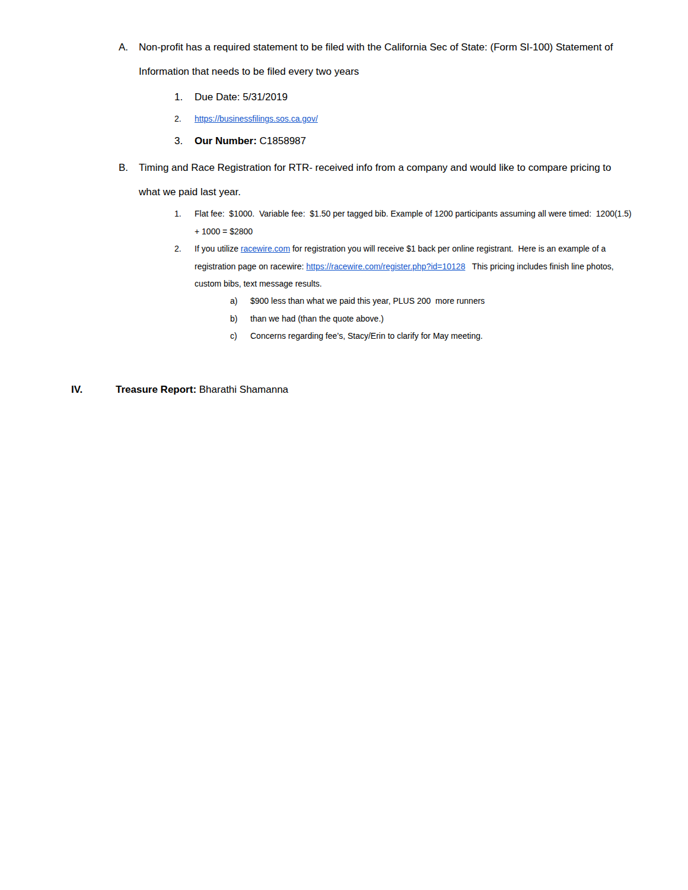Non-profit has a required statement to be filed with the California Sec of State: (Form SI-100) Statement of Information that needs to be filed every two years
Due Date: 5/31/2019
https://businessfilings.sos.ca.gov/
Our Number: C1858987
Timing and Race Registration for RTR- received info from a company and would like to compare pricing to what we paid last year.
Flat fee: $1000. Variable fee: $1.50 per tagged bib. Example of 1200 participants assuming all were timed: 1200(1.5) + 1000 = $2800
If you utilize racewire.com for registration you will receive $1 back per online registrant. Here is an example of a registration page on racewire: https://racewire.com/register.php?id=10128 This pricing includes finish line photos, custom bibs, text message results.
$900 less than what we paid this year, PLUS 200 more runners
than we had (than the quote above.)
Concerns regarding fee’s, Stacy/Erin to clarify for May meeting.
IV.
Treasure Report: Bharathi Shamanna